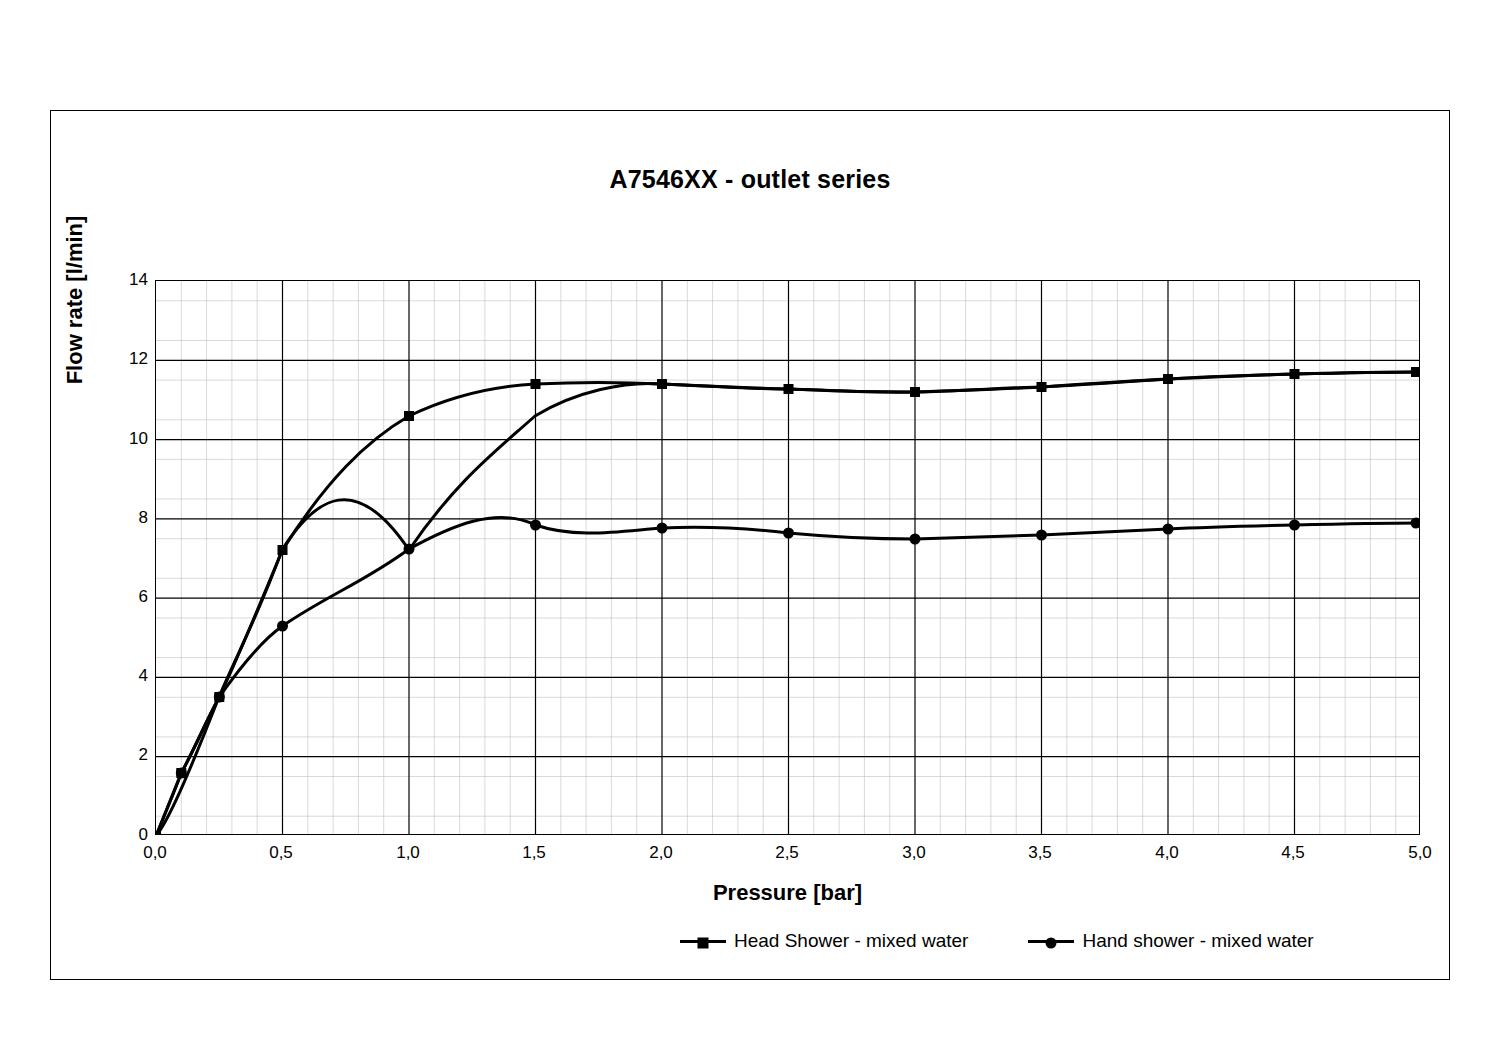A7546XX - outlet series
Flow rate [l/min]
Pressure [bar]
0
2
4
6
8
10
12
14
0,0
0,5
1,0
1,5
2,0
2,5
3,0
3,5
4,0
4,5
5,0
Head Shower - mixed water
Hand shower - mixed water